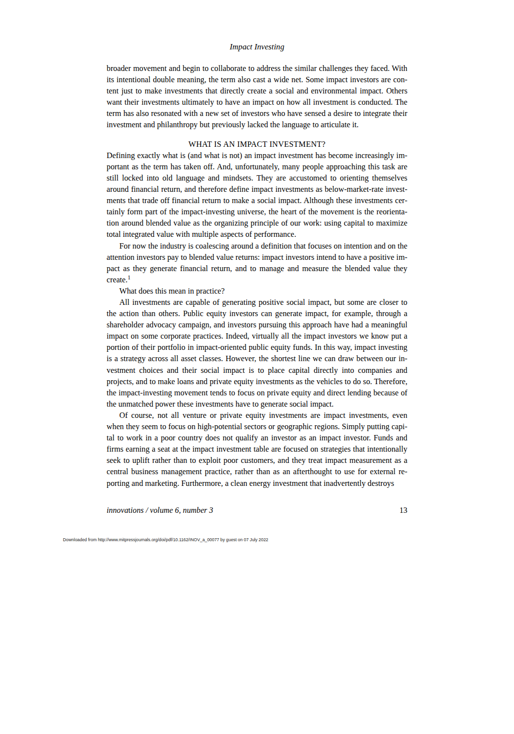Impact Investing
broader movement and begin to collaborate to address the similar challenges they faced. With its intentional double meaning, the term also cast a wide net. Some impact investors are content just to make investments that directly create a social and environmental impact. Others want their investments ultimately to have an impact on how all investment is conducted. The term has also resonated with a new set of investors who have sensed a desire to integrate their investment and philanthropy but previously lacked the language to articulate it.
WHAT IS AN IMPACT INVESTMENT?
Defining exactly what is (and what is not) an impact investment has become increasingly important as the term has taken off. And, unfortunately, many people approaching this task are still locked into old language and mindsets. They are accustomed to orienting themselves around financial return, and therefore define impact investments as below-market-rate investments that trade off financial return to make a social impact. Although these investments certainly form part of the impact-investing universe, the heart of the movement is the reorientation around blended value as the organizing principle of our work: using capital to maximize total integrated value with multiple aspects of performance.
For now the industry is coalescing around a definition that focuses on intention and on the attention investors pay to blended value returns: impact investors intend to have a positive impact as they generate financial return, and to manage and measure the blended value they create.1
What does this mean in practice?
All investments are capable of generating positive social impact, but some are closer to the action than others. Public equity investors can generate impact, for example, through a shareholder advocacy campaign, and investors pursuing this approach have had a meaningful impact on some corporate practices. Indeed, virtually all the impact investors we know put a portion of their portfolio in impact-oriented public equity funds. In this way, impact investing is a strategy across all asset classes. However, the shortest line we can draw between our investment choices and their social impact is to place capital directly into companies and projects, and to make loans and private equity investments as the vehicles to do so. Therefore, the impact-investing movement tends to focus on private equity and direct lending because of the unmatched power these investments have to generate social impact.
Of course, not all venture or private equity investments are impact investments, even when they seem to focus on high-potential sectors or geographic regions. Simply putting capital to work in a poor country does not qualify an investor as an impact investor. Funds and firms earning a seat at the impact investment table are focused on strategies that intentionally seek to uplift rather than to exploit poor customers, and they treat impact measurement as a central business management practice, rather than as an afterthought to use for external reporting and marketing. Furthermore, a clean energy investment that inadvertently destroys
innova tions / volume 6, number 3
13
Downloaded from http://www.mitpressjournals.org/doi/pdf/10.1162/INOV_a_00077 by guest on 07 July 2022